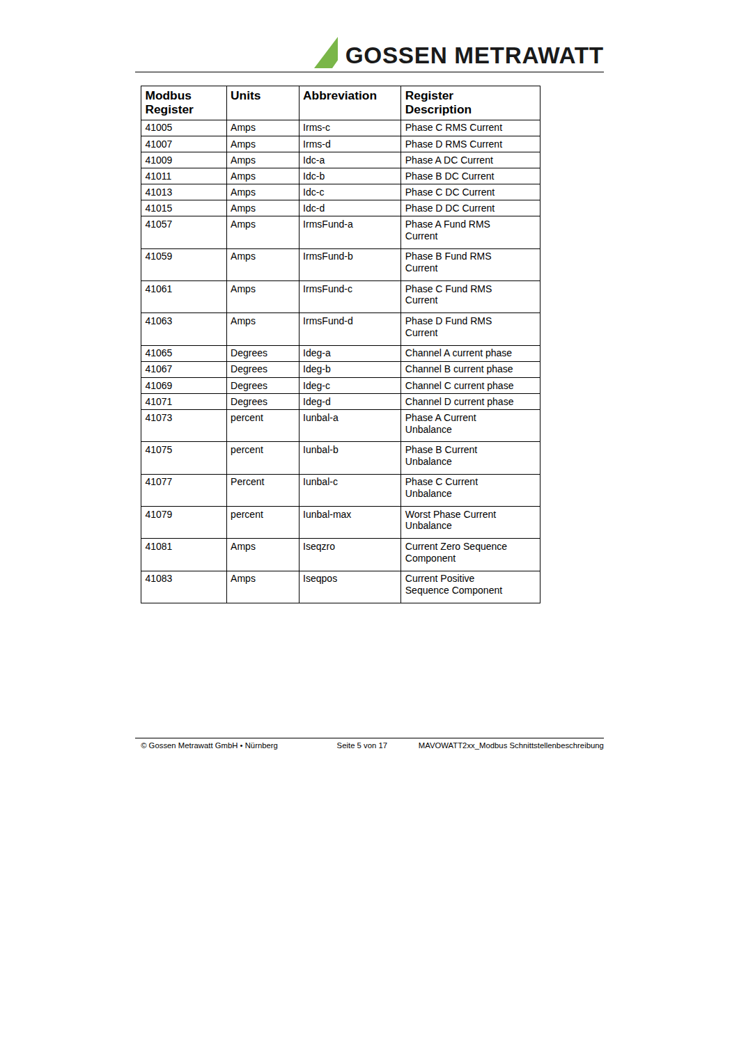GOSSEN METRAWATT
| Modbus Register | Units | Abbreviation | Register Description |
| --- | --- | --- | --- |
| 41005 | Amps | Irms-c | Phase C RMS Current |
| 41007 | Amps | Irms-d | Phase D RMS Current |
| 41009 | Amps | Idc-a | Phase A DC Current |
| 41011 | Amps | Idc-b | Phase B DC Current |
| 41013 | Amps | Idc-c | Phase C DC Current |
| 41015 | Amps | Idc-d | Phase D DC Current |
| 41057 | Amps | IrmsFund-a | Phase A Fund RMS Current |
| 41059 | Amps | IrmsFund-b | Phase B Fund RMS Current |
| 41061 | Amps | IrmsFund-c | Phase C Fund RMS Current |
| 41063 | Amps | IrmsFund-d | Phase D Fund RMS Current |
| 41065 | Degrees | Ideg-a | Channel A current phase |
| 41067 | Degrees | Ideg-b | Channel B current phase |
| 41069 | Degrees | Ideg-c | Channel C current phase |
| 41071 | Degrees | Ideg-d | Channel D current phase |
| 41073 | percent | Iunbal-a | Phase A Current Unbalance |
| 41075 | percent | Iunbal-b | Phase B Current Unbalance |
| 41077 | Percent | Iunbal-c | Phase C Current Unbalance |
| 41079 | percent | Iunbal-max | Worst Phase Current Unbalance |
| 41081 | Amps | Iseqzro | Current Zero Sequence Component |
| 41083 | Amps | Iseqpos | Current Positive Sequence Component |
© Gossen Metrawatt GmbH • Nürnberg
Seite 5 von 17
MAVOWATT2xx_Modbus Schnittstellenbeschreibung